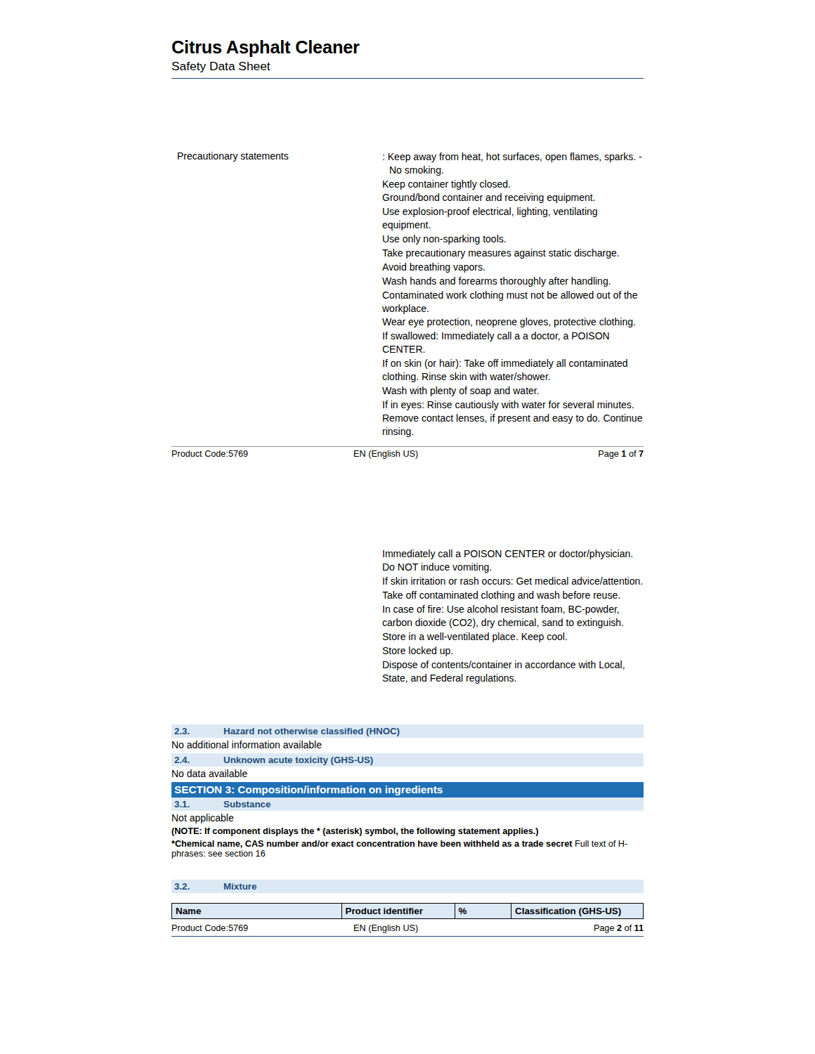Citrus Asphalt Cleaner
Safety Data Sheet
Precautionary statements
: Keep away from heat, hot surfaces, open flames, sparks. - No smoking.
Keep container tightly closed.
Ground/bond container and receiving equipment.
Use explosion-proof electrical, lighting, ventilating equipment.
Use only non-sparking tools.
Take precautionary measures against static discharge.
Avoid breathing vapors.
Wash hands and forearms thoroughly after handling.
Contaminated work clothing must not be allowed out of the workplace.
Wear eye protection, neoprene gloves, protective clothing.
If swallowed: Immediately call a a doctor, a POISON CENTER.
If on skin (or hair): Take off immediately all contaminated clothing. Rinse skin with water/shower.
Wash with plenty of soap and water.
If in eyes: Rinse cautiously with water for several minutes. Remove contact lenses, if present and easy to do. Continue rinsing.
Product Code:5769
EN (English US)
Page 1 of 7
Immediately call a POISON CENTER or doctor/physician.
Do NOT induce vomiting.
If skin irritation or rash occurs: Get medical advice/attention.
Take off contaminated clothing and wash before reuse.
In case of fire: Use alcohol resistant foam, BC-powder, carbon dioxide (CO2), dry chemical, sand to extinguish.
Store in a well-ventilated place. Keep cool.
Store locked up.
Dispose of contents/container in accordance with Local, State, and Federal regulations.
2.3. Hazard not otherwise classified (HNOC)
No additional information available
2.4. Unknown acute toxicity (GHS-US)
No data available
SECTION 3: Composition/information on ingredients
3.1. Substance
Not applicable
(NOTE: If component displays the * (asterisk) symbol, the following statement applies.)
*Chemical name, CAS number and/or exact concentration have been withheld as a trade secret Full text of H-phrases: see section 16
3.2. Mixture
| Name | Product identifier | % | Classification (GHS-US) |
| --- | --- | --- | --- |
Product Code:5769
EN (English US)
Page 2 of 11